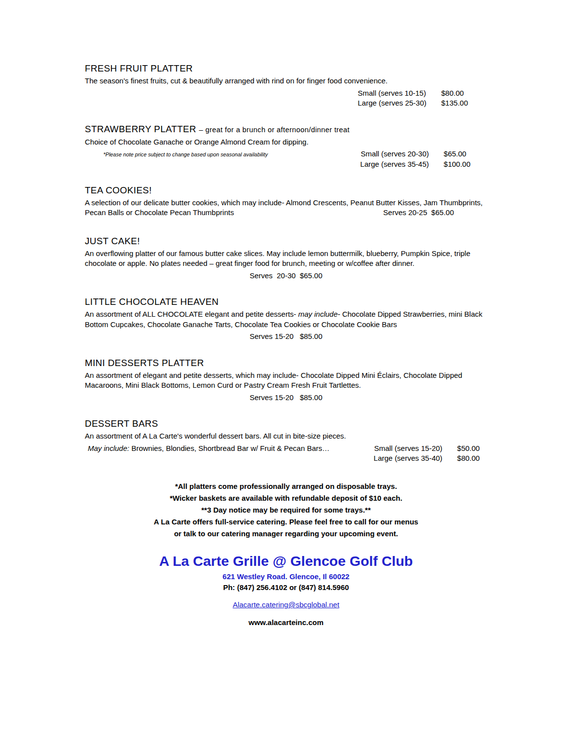FRESH FRUIT PLATTER
The season's finest fruits, cut & beautifully arranged with rind on for finger food convenience.
| Small (serves 10-15) | $80.00 |
| Large (serves 25-30) | $135.00 |
STRAWBERRY PLATTER – great for a brunch or afternoon/dinner treat
Choice of Chocolate Ganache or Orange Almond Cream for dipping.
| *Please note price subject to change based upon seasonal availability | Small (serves 20-30) | $65.00 |
| | Large (serves 35-45) | $100.00 |
TEA COOKIES!
A selection of our delicate butter cookies, which may include- Almond Crescents, Peanut Butter Kisses, Jam Thumbprints, Pecan Balls or Chocolate Pecan Thumbprints Serves 20-25 $65.00
JUST CAKE!
An overflowing platter of our famous butter cake slices. May include lemon buttermilk, blueberry, Pumpkin Spice, triple chocolate or apple. No plates needed – great finger food for brunch, meeting or w/coffee after dinner.
Serves 20-30 $65.00
LITTLE CHOCOLATE HEAVEN
An assortment of ALL CHOCOLATE elegant and petite desserts- may include- Chocolate Dipped Strawberries, mini Black Bottom Cupcakes, Chocolate Ganache Tarts, Chocolate Tea Cookies or Chocolate Cookie Bars
Serves 15-20 $85.00
MINI DESSERTS PLATTER
An assortment of elegant and petite desserts, which may include- Chocolate Dipped Mini Éclairs, Chocolate Dipped Macaroons, Mini Black Bottoms, Lemon Curd or Pastry Cream Fresh Fruit Tartlettes.
Serves 15-20 $85.00
DESSERT BARS
An assortment of A La Carte's wonderful dessert bars. All cut in bite-size pieces.
| May include: Brownies, Blondies, Shortbread Bar w/ Fruit & Pecan Bars… | Small (serves 15-20) | $50.00 |
| | Large (serves 35-40) | $80.00 |
*All platters come professionally arranged on disposable trays.
*Wicker baskets are available with refundable deposit of $10 each.
**3 Day notice may be required for some trays.**
A La Carte offers full-service catering. Please feel free to call for our menus
or talk to our catering manager regarding your upcoming event.
A La Carte Grille @ Glencoe Golf Club
621 Westley Road. Glencoe, Il 60022
Ph: (847) 256.4102 or (847) 814.5960
Alacarte.catering@sbcglobal.net
www.alacarteinc.com